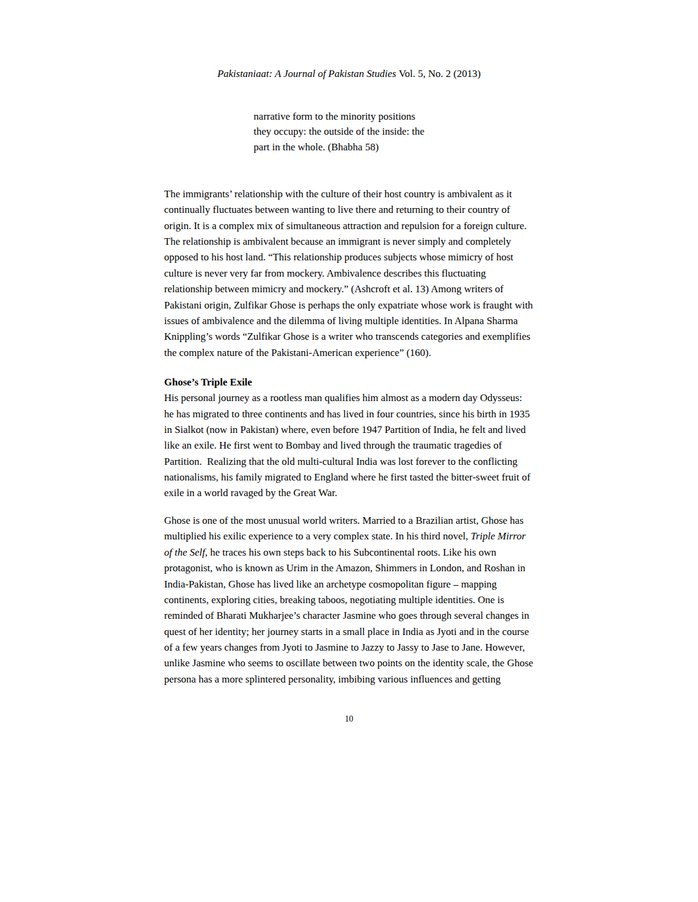Pakistaniaat: A Journal of Pakistan Studies Vol. 5, No. 2 (2013)
narrative form to the minority positions
they occupy: the outside of the inside: the
part in the whole. (Bhabha 58)
The immigrants’ relationship with the culture of their host country is ambivalent as it continually fluctuates between wanting to live there and returning to their country of origin. It is a complex mix of simultaneous attraction and repulsion for a foreign culture. The relationship is ambivalent because an immigrant is never simply and completely opposed to his host land. “This relationship produces subjects whose mimicry of host culture is never very far from mockery. Ambivalence describes this fluctuating relationship between mimicry and mockery.” (Ashcroft et al. 13) Among writers of Pakistani origin, Zulfikar Ghose is perhaps the only expatriate whose work is fraught with issues of ambivalence and the dilemma of living multiple identities. In Alpana Sharma Knippling’s words “Zulfikar Ghose is a writer who transcends categories and exemplifies the complex nature of the Pakistani-American experience” (160).
Ghose’s Triple Exile
His personal journey as a rootless man qualifies him almost as a modern day Odysseus: he has migrated to three continents and has lived in four countries, since his birth in 1935 in Sialkot (now in Pakistan) where, even before 1947 Partition of India, he felt and lived like an exile. He first went to Bombay and lived through the traumatic tragedies of Partition. Realizing that the old multi-cultural India was lost forever to the conflicting nationalisms, his family migrated to England where he first tasted the bitter-sweet fruit of exile in a world ravaged by the Great War.
Ghose is one of the most unusual world writers. Married to a Brazilian artist, Ghose has multiplied his exilic experience to a very complex state. In his third novel, Triple Mirror of the Self, he traces his own steps back to his Subcontinental roots. Like his own protagonist, who is known as Urim in the Amazon, Shimmers in London, and Roshan in India-Pakistan, Ghose has lived like an archetype cosmopolitan figure – mapping continents, exploring cities, breaking taboos, negotiating multiple identities. One is reminded of Bharati Mukharjee’s character Jasmine who goes through several changes in quest of her identity; her journey starts in a small place in India as Jyoti and in the course of a few years changes from Jyoti to Jasmine to Jazzy to Jassy to Jase to Jane. However, unlike Jasmine who seems to oscillate between two points on the identity scale, the Ghose persona has a more splintered personality, imbibing various influences and getting
10